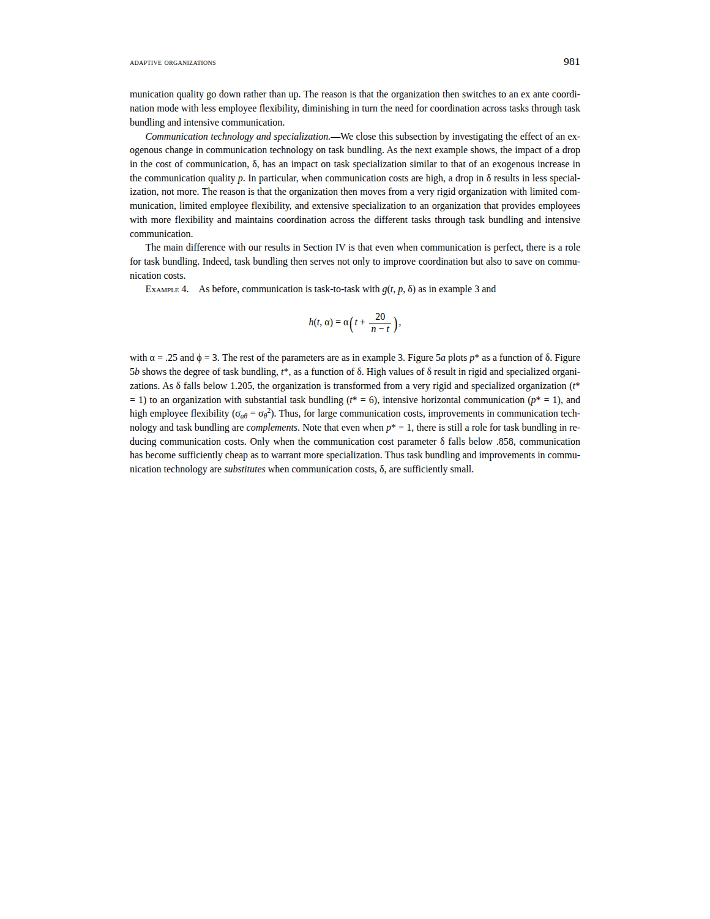adaptive organizations 981
munication quality go down rather than up. The reason is that the organization then switches to an ex ante coordination mode with less employee flexibility, diminishing in turn the need for coordination across tasks through task bundling and intensive communication.
Communication technology and specialization.—We close this subsection by investigating the effect of an exogenous change in communication technology on task bundling. As the next example shows, the impact of a drop in the cost of communication, δ, has an impact on task specialization similar to that of an exogenous increase in the communication quality p. In particular, when communication costs are high, a drop in δ results in less specialization, not more. The reason is that the organization then moves from a very rigid organization with limited communication, limited employee flexibility, and extensive specialization to an organization that provides employees with more flexibility and maintains coordination across the different tasks through task bundling and intensive communication.
The main difference with our results in Section IV is that even when communication is perfect, there is a role for task bundling. Indeed, task bundling then serves not only to improve coordination but also to save on communication costs.
Example 4. As before, communication is task-to-task with g(t, p, δ) as in example 3 and
h(t, α) = α(t + 20 n − t),
with α = .25 and ϕ = 3. The rest of the parameters are as in example 3. Figure 5a plots p* as a function of δ. Figure 5b shows the degree of task bundling, t*, as a function of δ. High values of δ result in rigid and specialized organizations. As δ falls below 1.205, the organization is transformed from a very rigid and specialized organization (t* = 1) to an organization with substantial task bundling (t* = 6), intensive horizontal communication (p* = 1), and high employee flexibility (σaθ = σθ2). Thus, for large communication costs, improvements in communication technology and task bundling are complements. Note that even when p* = 1, there is still a role for task bundling in reducing communication costs. Only when the communication cost parameter δ falls below .858, communication has become sufficiently cheap as to warrant more specialization. Thus task bundling and improvements in communication technology are substitutes when communication costs, δ, are sufficiently small.